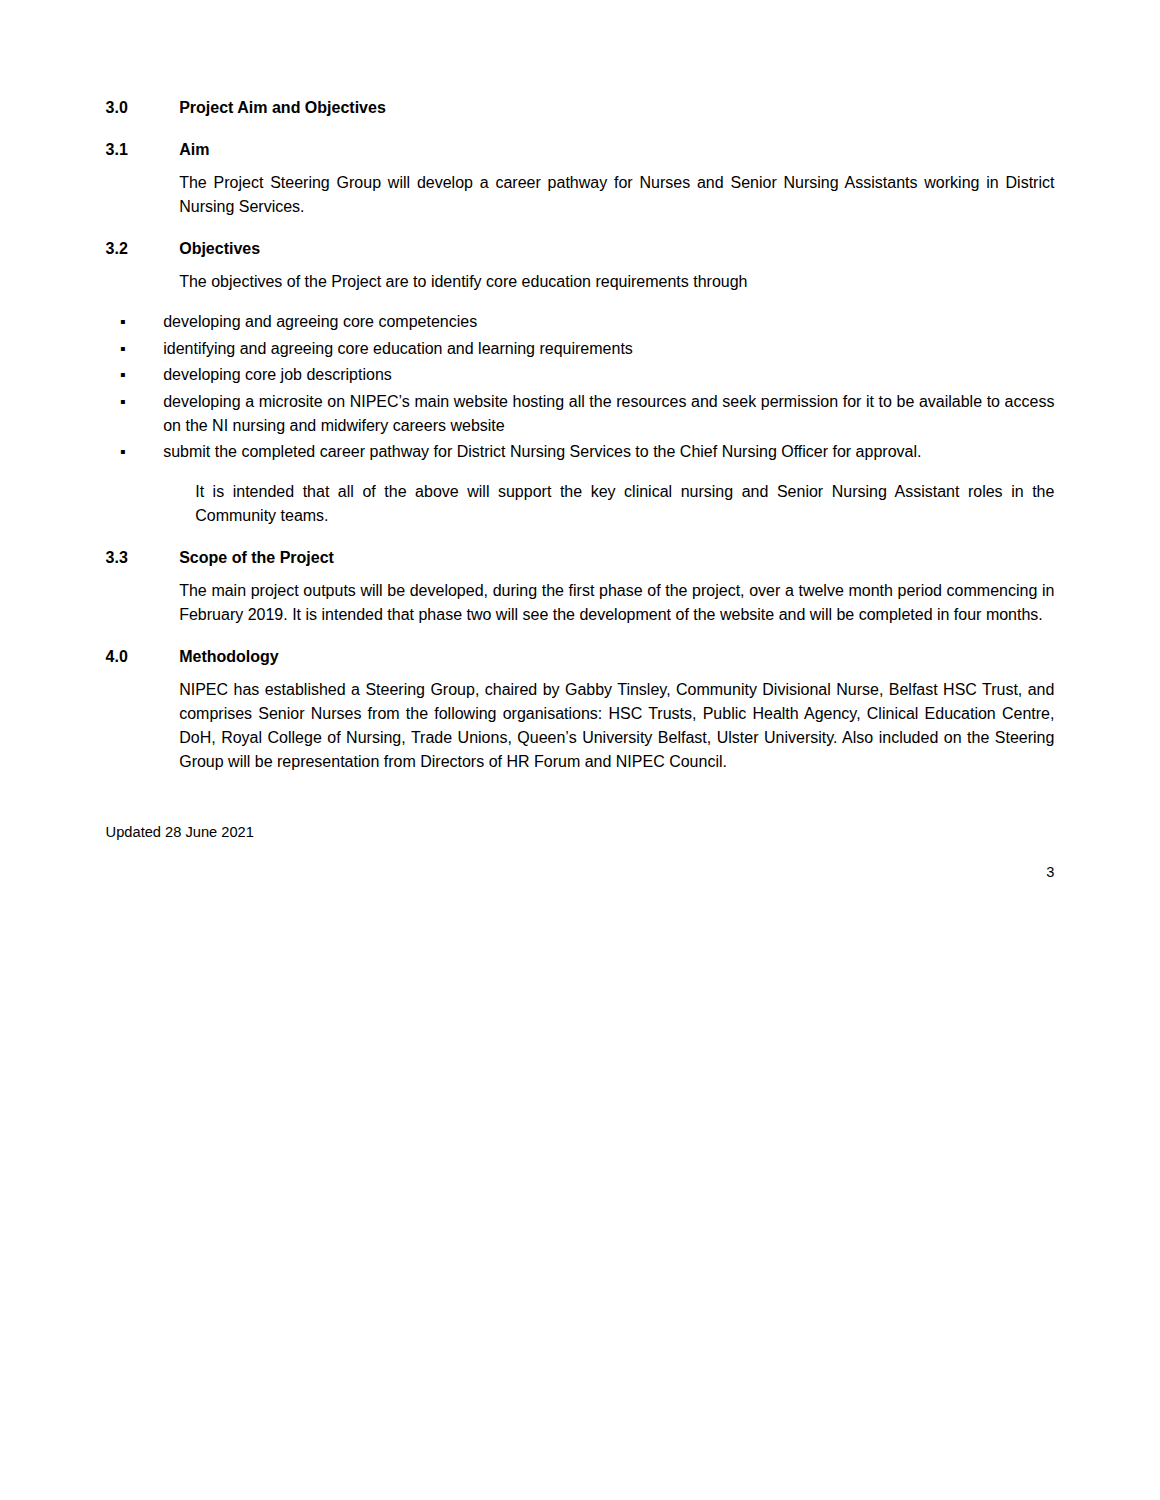3.0 Project Aim and Objectives
3.1 Aim
The Project Steering Group will develop a career pathway for Nurses and Senior Nursing Assistants working in District Nursing Services.
3.2 Objectives
The objectives of the Project are to identify core education requirements through
developing and agreeing core competencies
identifying and agreeing core education and learning requirements
developing core job descriptions
developing a microsite on NIPEC’s main website hosting all the resources and seek permission for it to be available to access on the NI nursing and midwifery careers website
submit the completed career pathway for District Nursing Services to the Chief Nursing Officer for approval.
It is intended that all of the above will support the key clinical nursing and Senior Nursing Assistant roles in the Community teams.
3.3 Scope of the Project
The main project outputs will be developed, during the first phase of the project, over a twelve month period commencing in February 2019. It is intended that phase two will see the development of the website and will be completed in four months.
4.0 Methodology
NIPEC has established a Steering Group, chaired by Gabby Tinsley, Community Divisional Nurse, Belfast HSC Trust, and comprises Senior Nurses from the following organisations: HSC Trusts, Public Health Agency, Clinical Education Centre, DoH, Royal College of Nursing, Trade Unions, Queen’s University Belfast, Ulster University. Also included on the Steering Group will be representation from Directors of HR Forum and NIPEC Council.
Updated 28 June 2021
3